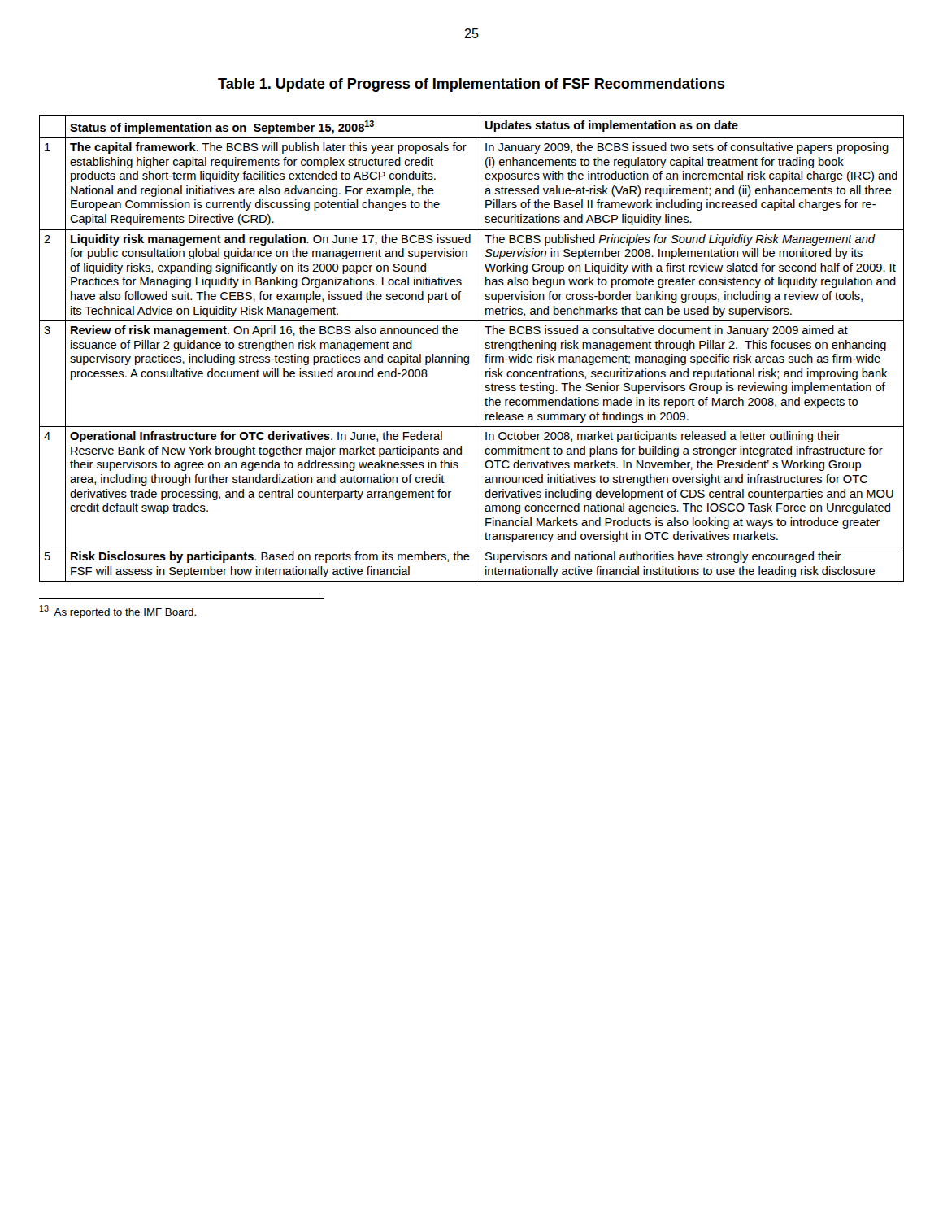25
Table 1. Update of Progress of Implementation of FSF Recommendations
| | Status of implementation as on September 15, 2008 13 | Updates status of implementation as on date |
| --- | --- | --- |
| 1 | The capital framework . The BCBS will publish later this year proposals for establishing higher capital requirements for complex structured credit products and short-term liquidity facilities extended to ABCP conduits. National and regional initiatives are also advancing. For example, the European Commission is currently discussing potential changes to the Capital Requirements Directive (CRD). | In January 2009, the BCBS issued two sets of consultative papers proposing (i) enhancements to the regulatory capital treatment for trading book exposures with the introduction of an incremental risk capital charge (IRC) and a stressed value-at-risk (VaR) requirement; and (ii) enhancements to all three Pillars of the Basel II framework including increased capital charges for re-securitizations and ABCP liquidity lines. |
| 2 | Liquidity risk management and regulation . On June 17, the BCBS issued for public consultation global guidance on the management and supervision of liquidity risks, expanding significantly on its 2000 paper on Sound Practices for Managing Liquidity in Banking Organizations. Local initiatives have also followed suit. The CEBS, for example, issued the second part of its Technical Advice on Liquidity Risk Management. | The BCBS published Principles for Sound Liquidity Risk Management and Supervision in September 2008. Implementation will be monitored by its Working Group on Liquidity with a first review slated for second half of 2009. It has also begun work to promote greater consistency of liquidity regulation and supervision for cross-border banking groups, including a review of tools, metrics, and benchmarks that can be used by supervisors. |
| 3 | Review of risk management . On April 16, the BCBS also announced the issuance of Pillar 2 guidance to strengthen risk management and supervisory practices, including stress-testing practices and capital planning processes. A consultative document will be issued around end-2008 | The BCBS issued a consultative document in January 2009 aimed at strengthening risk management through Pillar 2. This focuses on enhancing firm-wide risk management; managing specific risk areas such as firm-wide risk concentrations, securitizations and reputational risk; and improving bank stress testing. The Senior Supervisors Group is reviewing implementation of the recommendations made in its report of March 2008, and expects to release a summary of findings in 2009. |
| 4 | Operational Infrastructure for OTC derivatives . In June, the Federal Reserve Bank of New York brought together major market participants and their supervisors to agree on an agenda to addressing weaknesses in this area, including through further standardization and automation of credit derivatives trade processing, and a central counterparty arrangement for credit default swap trades. | In October 2008, market participants released a letter outlining their commitment to and plans for building a stronger integrated infrastructure for OTC derivatives markets. In November, the President’ s Working Group announced initiatives to strengthen oversight and infrastructures for OTC derivatives including development of CDS central counterparties and an MOU among concerned national agencies. The IOSCO Task Force on Unregulated Financial Markets and Products is also looking at ways to introduce greater transparency and oversight in OTC derivatives markets. |
| 5 | Risk Disclosures by participants . Based on reports from its members, the FSF will assess in September how internationally active financial | Supervisors and national authorities have strongly encouraged their internationally active financial institutions to use the leading risk disclosure |
13 As reported to the IMF Board.